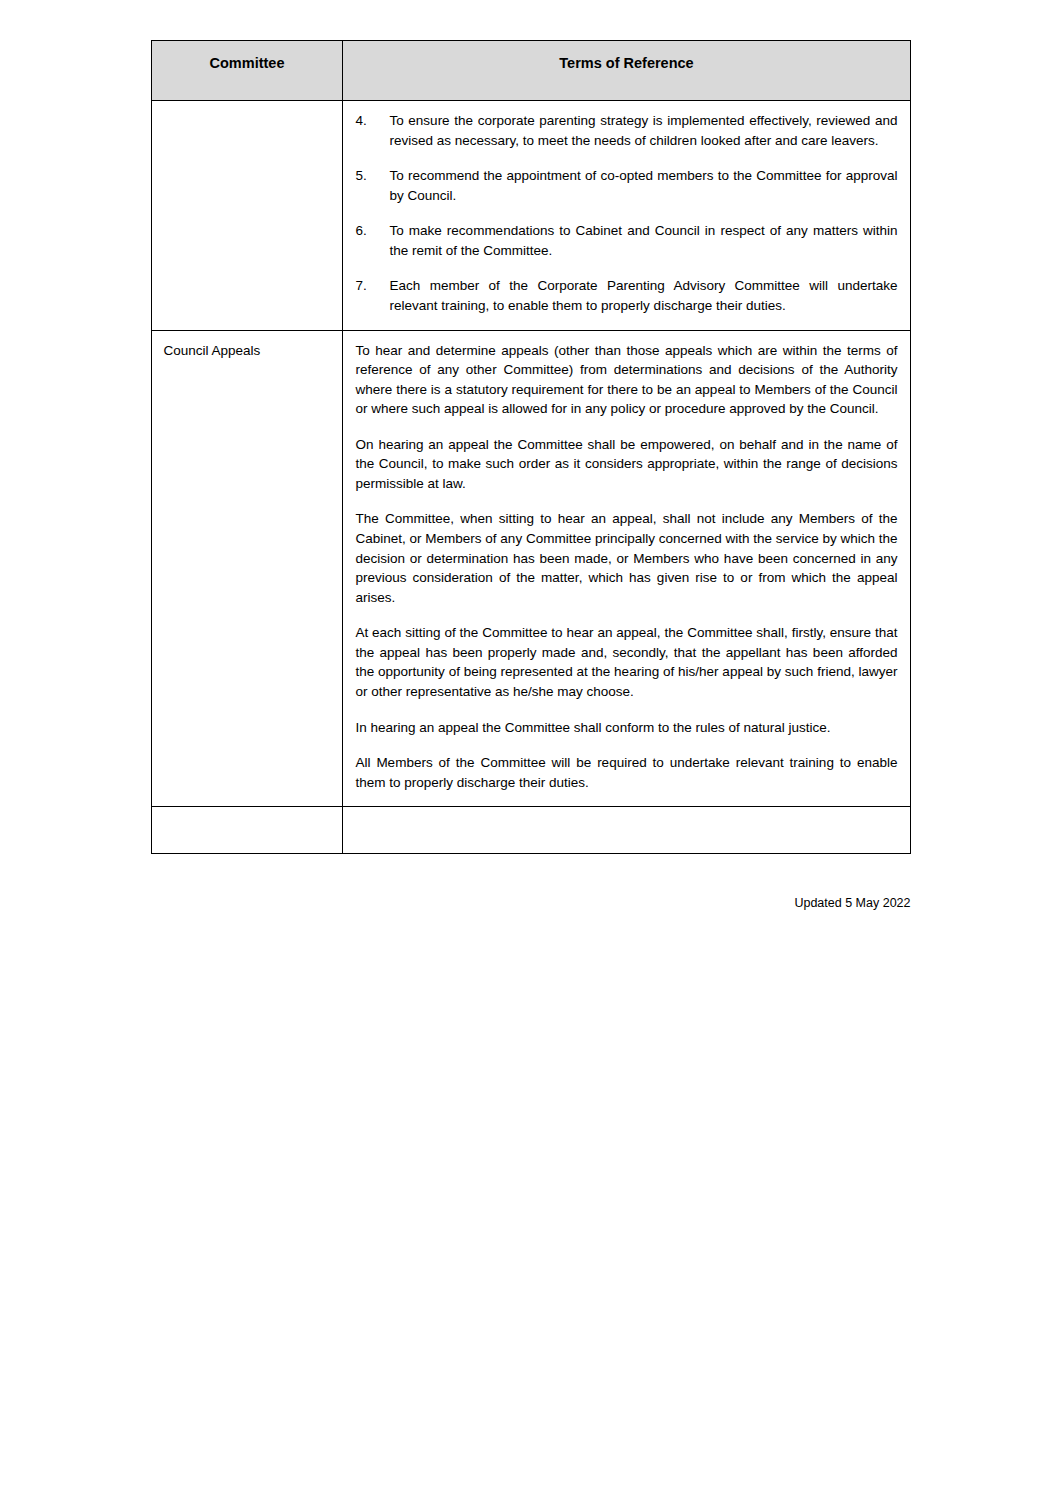| Committee | Terms of Reference |
| --- | --- |
| | 4. To ensure the corporate parenting strategy is implemented effectively, reviewed and revised as necessary, to meet the needs of children looked after and care leavers. 5. To recommend the appointment of co-opted members to the Committee for approval by Council. 6. To make recommendations to Cabinet and Council in respect of any matters within the remit of the Committee. 7. Each member of the Corporate Parenting Advisory Committee will undertake relevant training, to enable them to properly discharge their duties. |
| Council Appeals | To hear and determine appeals (other than those appeals which are within the terms of reference of any other Committee) from determinations and decisions of the Authority where there is a statutory requirement for there to be an appeal to Members of the Council or where such appeal is allowed for in any policy or procedure approved by the Council. On hearing an appeal the Committee shall be empowered, on behalf and in the name of the Council, to make such order as it considers appropriate, within the range of decisions permissible at law. The Committee, when sitting to hear an appeal, shall not include any Members of the Cabinet, or Members of any Committee principally concerned with the service by which the decision or determination has been made, or Members who have been concerned in any previous consideration of the matter, which has given rise to or from which the appeal arises. At each sitting of the Committee to hear an appeal, the Committee shall, firstly, ensure that the appeal has been properly made and, secondly, that the appellant has been afforded the opportunity of being represented at the hearing of his/her appeal by such friend, lawyer or other representative as he/she may choose. In hearing an appeal the Committee shall conform to the rules of natural justice. All Members of the Committee will be required to undertake relevant training to enable them to properly discharge their duties. |
Updated 5 May 2022